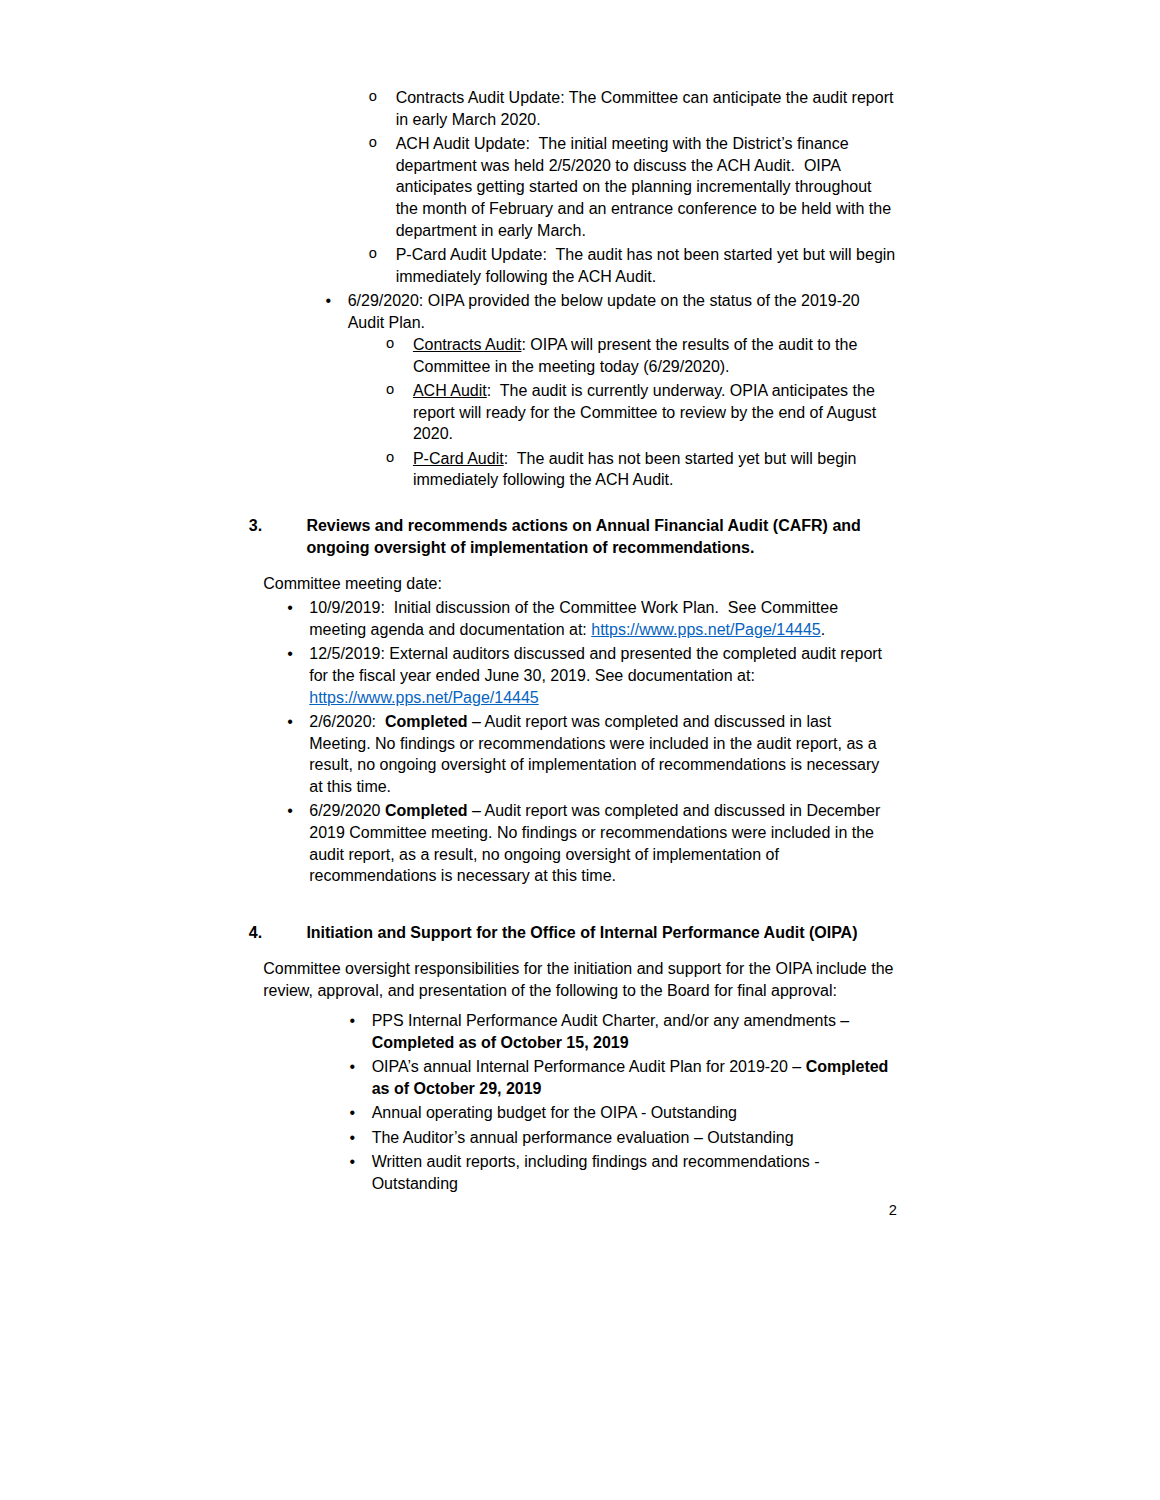Contracts Audit Update: The Committee can anticipate the audit report in early March 2020.
ACH Audit Update: The initial meeting with the District’s finance department was held 2/5/2020 to discuss the ACH Audit. OIPA anticipates getting started on the planning incrementally throughout the month of February and an entrance conference to be held with the department in early March.
P-Card Audit Update: The audit has not been started yet but will begin immediately following the ACH Audit.
6/29/2020: OIPA provided the below update on the status of the 2019-20 Audit Plan.
Contracts Audit: OIPA will present the results of the audit to the Committee in the meeting today (6/29/2020).
ACH Audit: The audit is currently underway. OPIA anticipates the report will ready for the Committee to review by the end of August 2020.
P-Card Audit: The audit has not been started yet but will begin immediately following the ACH Audit.
3. Reviews and recommends actions on Annual Financial Audit (CAFR) and ongoing oversight of implementation of recommendations.
Committee meeting date:
10/9/2019: Initial discussion of the Committee Work Plan. See Committee meeting agenda and documentation at: https://www.pps.net/Page/14445.
12/5/2019: External auditors discussed and presented the completed audit report for the fiscal year ended June 30, 2019. See documentation at: https://www.pps.net/Page/14445
2/6/2020: Completed – Audit report was completed and discussed in last Meeting. No findings or recommendations were included in the audit report, as a result, no ongoing oversight of implementation of recommendations is necessary at this time.
6/29/2020 Completed – Audit report was completed and discussed in December 2019 Committee meeting. No findings or recommendations were included in the audit report, as a result, no ongoing oversight of implementation of recommendations is necessary at this time.
4. Initiation and Support for the Office of Internal Performance Audit (OIPA)
Committee oversight responsibilities for the initiation and support for the OIPA include the review, approval, and presentation of the following to the Board for final approval:
PPS Internal Performance Audit Charter, and/or any amendments – Completed as of October 15, 2019
OIPA’s annual Internal Performance Audit Plan for 2019-20 – Completed as of October 29, 2019
Annual operating budget for the OIPA - Outstanding
The Auditor’s annual performance evaluation – Outstanding
Written audit reports, including findings and recommendations - Outstanding
2